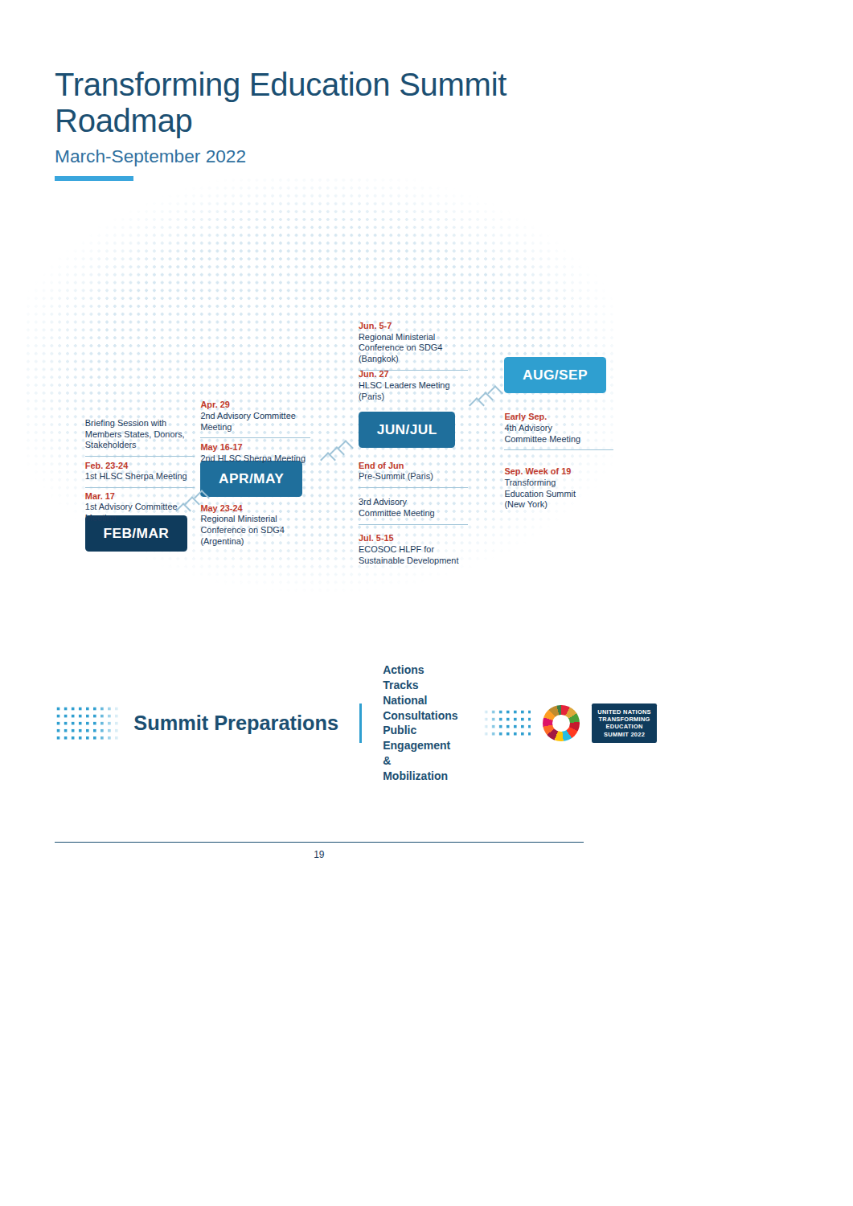Transforming Education Summit Roadmap
March-September 2022
FEB/MAR
APR/MAY
JUN/JUL
AUG/SEP
Briefing Session with
Members States, Donors,
Stakeholders
Feb. 23-24 1st HLSC Sherpa Meeting
Mar. 17 1st Advisory Committee
Meeting
Apr. 29 2nd Advisory Committee
Meeting
May 16-17 2nd HLSC Sherpa Meeting
May 23-24 Regional Ministerial
Conference on SDG4
(Argentina)
Jun. 5-7 Regional Ministerial
Conference on SDG4
(Bangkok)
Jun. 27 HLSC Leaders Meeting
(Paris)
End of Jun Pre-Summit (Paris)
3rd Advisory
Committee Meeting
Jul. 5-15 ECOSOC HLPF for
Sustainable Development
Early Sep. 4th Advisory
Committee Meeting
Sep. Week of 19 Transforming
Education Summit
(New York)
Summit Preparations
Actions Tracks
National Consultations
Public Engagement & Mobilization
UNITED NATIONS
TRANSFORMING
EDUCATION
SUMMIT 2022
19